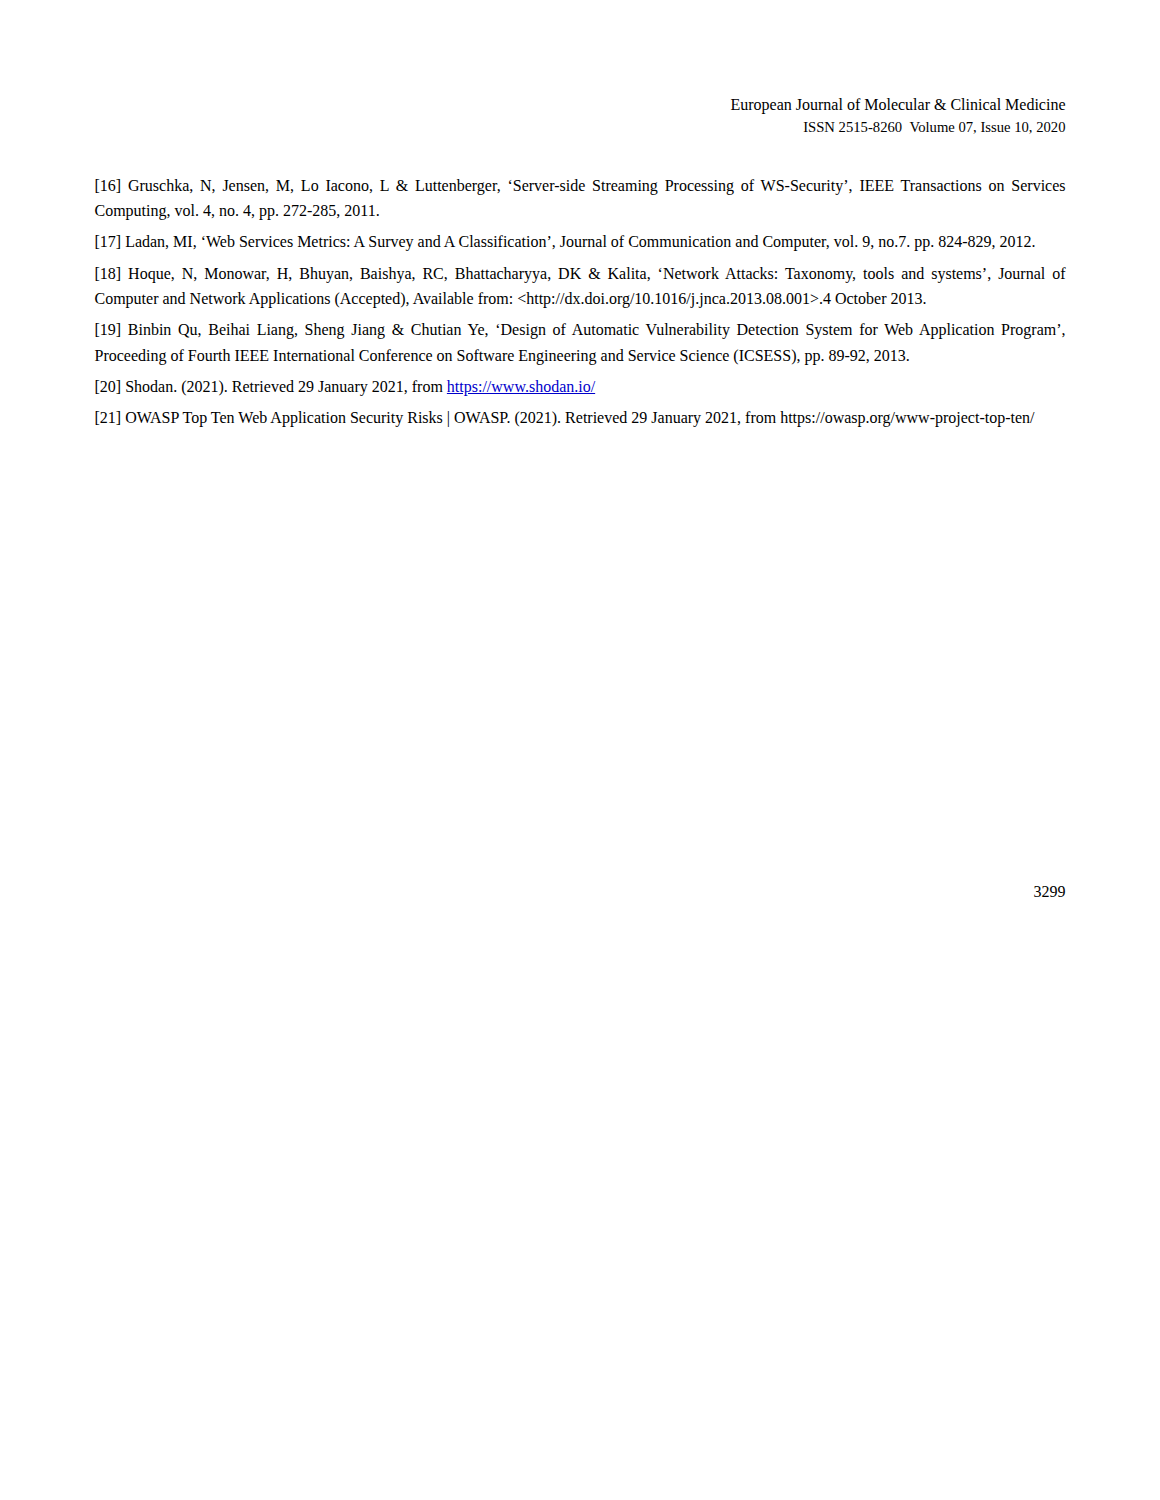European Journal of Molecular & Clinical Medicine
ISSN 2515-8260 Volume 07, Issue 10, 2020
[16] Gruschka, N, Jensen, M, Lo Iacono, L & Luttenberger, ‘Server-side Streaming Processing of WS-Security’, IEEE Transactions on Services Computing, vol. 4, no. 4, pp. 272-285, 2011.
[17] Ladan, MI, ‘Web Services Metrics: A Survey and A Classification’, Journal of Communication and Computer, vol. 9, no.7. pp. 824-829, 2012.
[18] Hoque, N, Monowar, H, Bhuyan, Baishya, RC, Bhattacharyya, DK & Kalita, ‘Network Attacks: Taxonomy, tools and systems’, Journal of Computer and Network Applications (Accepted), Available from: <http://dx.doi.org/10.1016/j.jnca.2013.08.001>.4 October 2013.
[19] Binbin Qu, Beihai Liang, Sheng Jiang & Chutian Ye, ‘Design of Automatic Vulnerability Detection System for Web Application Program’, Proceeding of Fourth IEEE International Conference on Software Engineering and Service Science (ICSESS), pp. 89-92, 2013.
[20] Shodan. (2021). Retrieved 29 January 2021, from https://www.shodan.io/
[21] OWASP Top Ten Web Application Security Risks | OWASP. (2021). Retrieved 29 January 2021, from https://owasp.org/www-project-top-ten/
3299